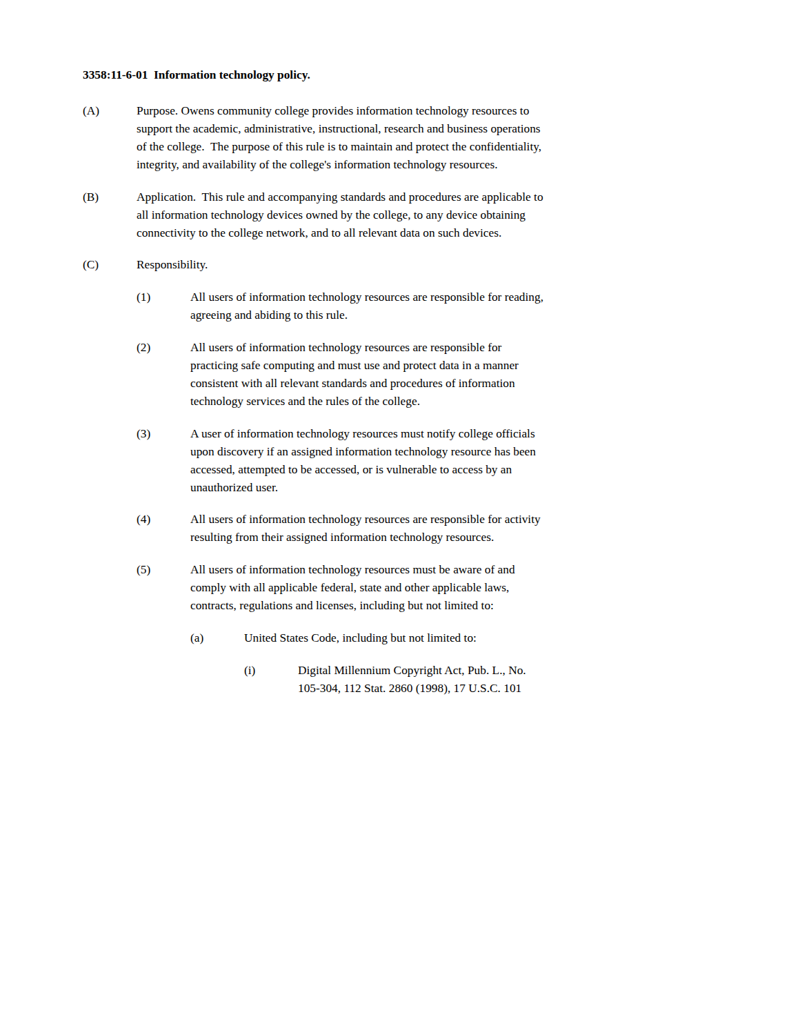3358:11-6-01 Information technology policy.
(A) Purpose. Owens community college provides information technology resources to support the academic, administrative, instructional, research and business operations of the college. The purpose of this rule is to maintain and protect the confidentiality, integrity, and availability of the college's information technology resources.
(B) Application. This rule and accompanying standards and procedures are applicable to all information technology devices owned by the college, to any device obtaining connectivity to the college network, and to all relevant data on such devices.
(C) Responsibility.
(1) All users of information technology resources are responsible for reading, agreeing and abiding to this rule.
(2) All users of information technology resources are responsible for practicing safe computing and must use and protect data in a manner consistent with all relevant standards and procedures of information technology services and the rules of the college.
(3) A user of information technology resources must notify college officials upon discovery if an assigned information technology resource has been accessed, attempted to be accessed, or is vulnerable to access by an unauthorized user.
(4) All users of information technology resources are responsible for activity resulting from their assigned information technology resources.
(5) All users of information technology resources must be aware of and comply with all applicable federal, state and other applicable laws, contracts, regulations and licenses, including but not limited to:
(a) United States Code, including but not limited to:
(i) Digital Millennium Copyright Act, Pub. L., No. 105-304, 112 Stat. 2860 (1998), 17 U.S.C. 101